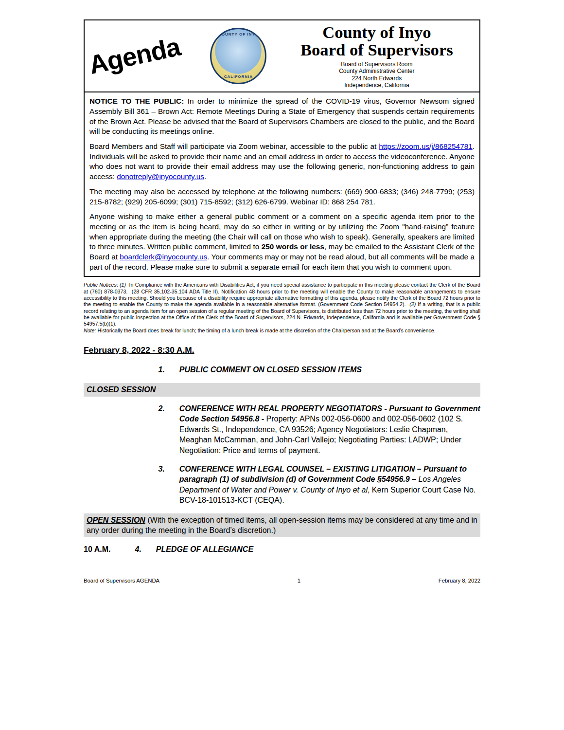| Agenda | COUNTY OF INYO CALIFORNIA | County of Inyo Board of Supervisors Board of Supervisors Room County Administrative Center 224 North Edwards Independence, California |
NOTICE TO THE PUBLIC: In order to minimize the spread of the COVID-19 virus, Governor Newsom signed Assembly Bill 361 – Brown Act: Remote Meetings During a State of Emergency that suspends certain requirements of the Brown Act. Please be advised that the Board of Supervisors Chambers are closed to the public, and the Board will be conducting its meetings online.
Board Members and Staff will participate via Zoom webinar, accessible to the public at https://zoom.us/j/868254781. Individuals will be asked to provide their name and an email address in order to access the videoconference. Anyone who does not want to provide their email address may use the following generic, non-functioning address to gain access: donotreply@inyocounty.us.
The meeting may also be accessed by telephone at the following numbers: (669) 900-6833; (346) 248-7799; (253) 215-8782; (929) 205-6099; (301) 715-8592; (312) 626-6799. Webinar ID: 868 254 781.
Anyone wishing to make either a general public comment or a comment on a specific agenda item prior to the meeting or as the item is being heard, may do so either in writing or by utilizing the Zoom "hand-raising” feature when appropriate during the meeting (the Chair will call on those who wish to speak). Generally, speakers are limited to three minutes. Written public comment, limited to 250 words or less, may be emailed to the Assistant Clerk of the Board at boardclerk@inyocounty.us. Your comments may or may not be read aloud, but all comments will be made a part of the record. Please make sure to submit a separate email for each item that you wish to comment upon.
Public Notices: (1) In Compliance with the Americans with Disabilities Act, if you need special assistance to participate in this meeting please contact the Clerk of the Board at (760) 878-0373. (28 CFR 35.102-35.104 ADA Title II). Notification 48 hours prior to the meeting will enable the County to make reasonable arrangements to ensure accessibility to this meeting. Should you because of a disability require appropriate alternative formatting of this agenda, please notify the Clerk of the Board 72 hours prior to the meeting to enable the County to make the agenda available in a reasonable alternative format. (Government Code Section 54954.2). (2) If a writing, that is a public record relating to an agenda item for an open session of a regular meeting of the Board of Supervisors, is distributed less than 72 hours prior to the meeting, the writing shall be available for public inspection at the Office of the Clerk of the Board of Supervisors, 224 N. Edwards, Independence, California and is available per Government Code § 54957.5(b)(1).
Note: Historically the Board does break for lunch; the timing of a lunch break is made at the discretion of the Chairperson and at the Board’s convenience.
February 8, 2022 - 8:30 A.M.
1.
PUBLIC COMMENT ON CLOSED SESSION ITEMS
CLOSED SESSION
2.
CONFERENCE WITH REAL PROPERTY NEGOTIATORS - Pursuant to Government Code Section 54956.8 - Property: APNs 002-056-0600 and 002-056-0602 (102 S. Edwards St., Independence, CA 93526; Agency Negotiators: Leslie Chapman, Meaghan McCamman, and John-Carl Vallejo; Negotiating Parties: LADWP; Under Negotiation: Price and terms of payment.
3.
CONFERENCE WITH LEGAL COUNSEL – EXISTING LITIGATION – Pursuant to paragraph (1) of subdivision (d) of Government Code §54956.9 – Los Angeles Department of Water and Power v. County of Inyo et al, Kern Superior Court Case No. BCV-18-101513-KCT (CEQA).
OPEN SESSION (With the exception of timed items, all open-session items may be considered at any time and in any order during the meeting in the Board’s discretion.)
10 A.M.
4.
PLEDGE OF ALLEGIANCE
Board of Supervisors AGENDA
1
February 8, 2022